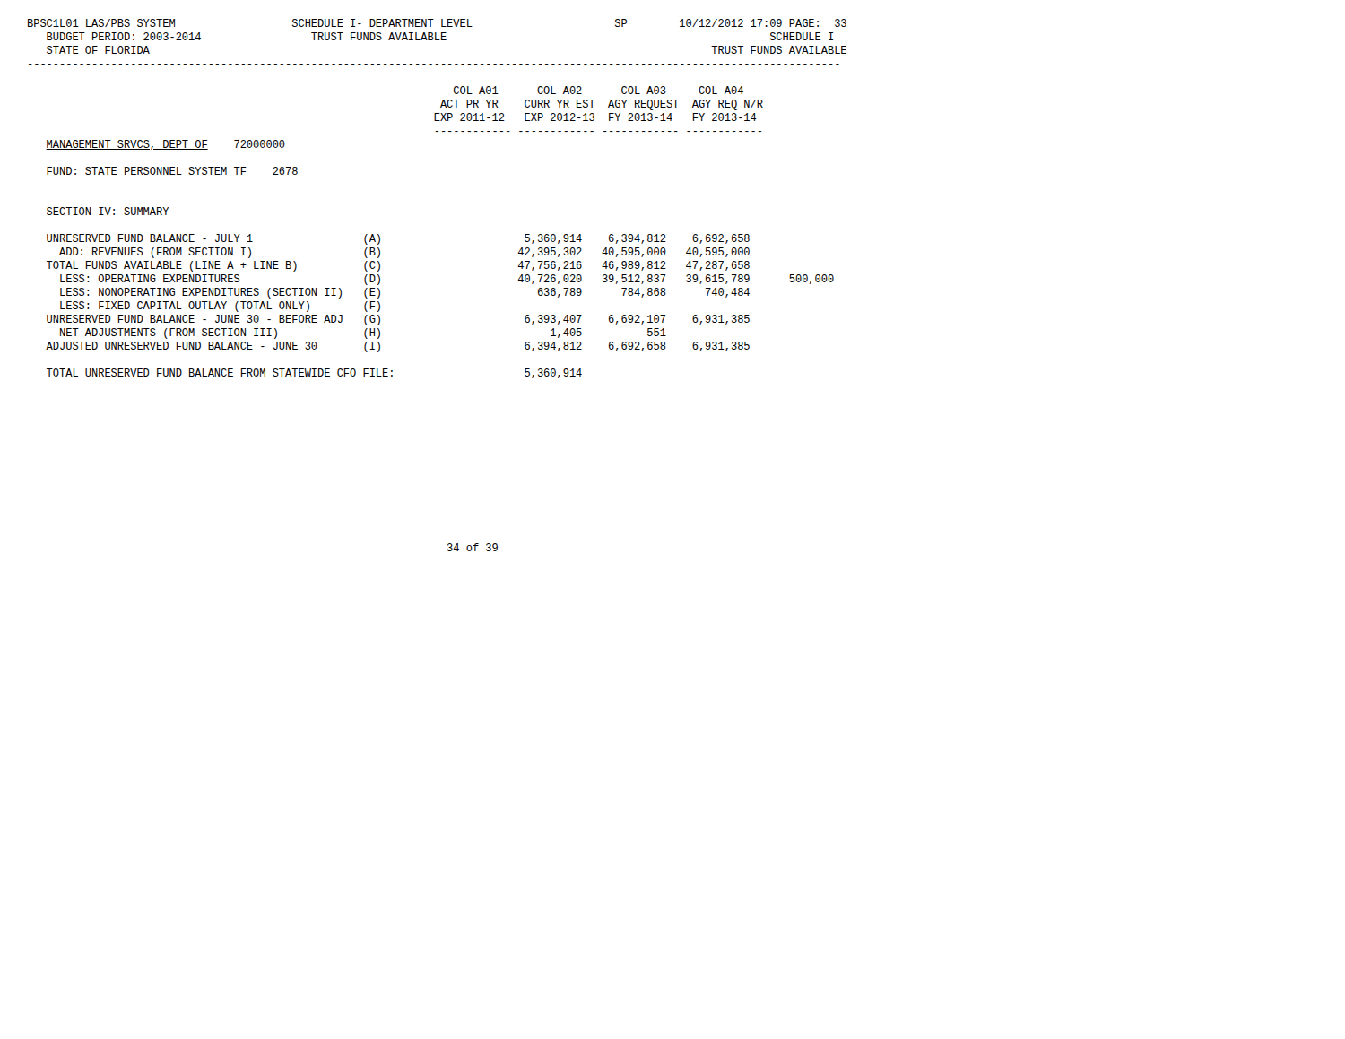BPSC1L01 LAS/PBS SYSTEM                  SCHEDULE I- DEPARTMENT LEVEL                      SP        10/12/2012 17:09 PAGE:  33
   BUDGET PERIOD: 2003-2014                 TRUST FUNDS AVAILABLE                                                  SCHEDULE I
   STATE OF FLORIDA                                                                                       TRUST FUNDS AVAILABLE
------------------------------------------------------------------------------------------------------------------------------

                                                                  COL A01      COL A02      COL A03     COL A04
                                                                ACT PR YR    CURR YR EST  AGY REQUEST  AGY REQ N/R
                                                               EXP 2011-12   EXP 2012-13  FY 2013-14   FY 2013-14
                                                               ------------ ------------ ------------ ------------
   MANAGEMENT SRVCS, DEPT OF    72000000

   FUND: STATE PERSONNEL SYSTEM TF    2678


   SECTION IV: SUMMARY

   UNRESERVED FUND BALANCE - JULY 1                 (A)                      5,360,914    6,394,812    6,692,658
     ADD: REVENUES (FROM SECTION I)                 (B)                     42,395,302   40,595,000   40,595,000
   TOTAL FUNDS AVAILABLE (LINE A + LINE B)          (C)                     47,756,216   46,989,812   47,287,658
     LESS: OPERATING EXPENDITURES                   (D)                     40,726,020   39,512,837   39,615,789      500,000
     LESS: NONOPERATING EXPENDITURES (SECTION II)   (E)                        636,789      784,868      740,484
     LESS: FIXED CAPITAL OUTLAY (TOTAL ONLY)        (F)
   UNRESERVED FUND BALANCE - JUNE 30 - BEFORE ADJ   (G)                      6,393,407    6,692,107    6,931,385
     NET ADJUSTMENTS (FROM SECTION III)             (H)                          1,405          551
   ADJUSTED UNRESERVED FUND BALANCE - JUNE 30       (I)                      6,394,812    6,692,658    6,931,385

   TOTAL UNRESERVED FUND BALANCE FROM STATEWIDE CFO FILE:                    5,360,914












                                                                 34 of 39